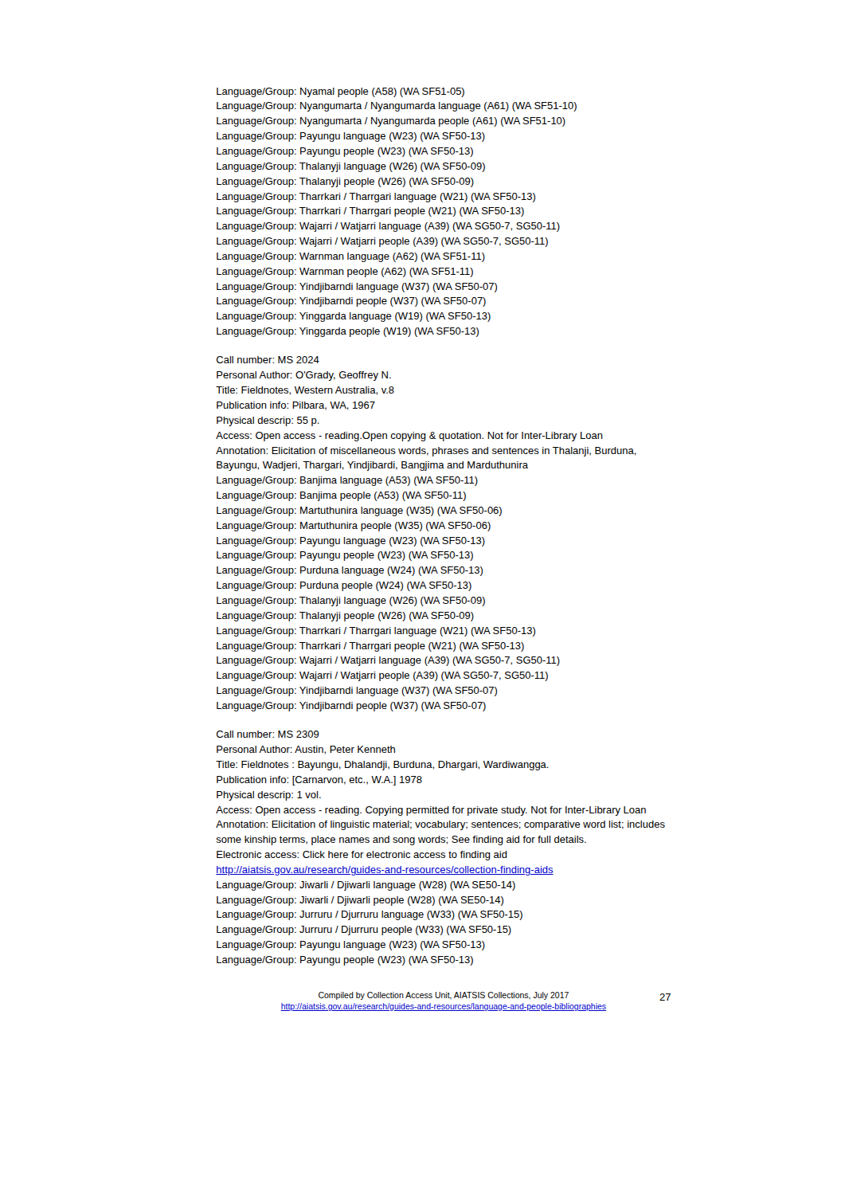Language/Group: Nyamal people (A58) (WA SF51-05)
Language/Group: Nyangumarta / Nyangumarda language (A61) (WA SF51-10)
Language/Group: Nyangumarta / Nyangumarda people (A61) (WA SF51-10)
Language/Group: Payungu language (W23) (WA SF50-13)
Language/Group: Payungu people (W23) (WA SF50-13)
Language/Group: Thalanyji language (W26) (WA SF50-09)
Language/Group: Thalanyji people (W26) (WA SF50-09)
Language/Group: Tharrkari / Tharrgari language (W21) (WA SF50-13)
Language/Group: Tharrkari / Tharrgari people (W21) (WA SF50-13)
Language/Group: Wajarri / Watjarri language (A39) (WA SG50-7, SG50-11)
Language/Group: Wajarri / Watjarri people (A39) (WA SG50-7, SG50-11)
Language/Group: Warnman language (A62) (WA SF51-11)
Language/Group: Warnman people (A62) (WA SF51-11)
Language/Group: Yindjibarndi language (W37) (WA SF50-07)
Language/Group: Yindjibarndi people (W37) (WA SF50-07)
Language/Group: Yinggarda language (W19) (WA SF50-13)
Language/Group: Yinggarda people (W19) (WA SF50-13)
Call number: MS 2024
Personal Author: O'Grady, Geoffrey N.
Title: Fieldnotes, Western Australia, v.8
Publication info: Pilbara, WA, 1967
Physical descrip: 55 p.
Access: Open access - reading.Open copying & quotation. Not for Inter-Library Loan
Annotation: Elicitation of miscellaneous words, phrases and sentences in Thalanji, Burduna, Bayungu, Wadjeri, Thargari, Yindjibardi, Bangjima and Marduthunira
Language/Group: Banjima language (A53) (WA SF50-11)
Language/Group: Banjima people (A53) (WA SF50-11)
Language/Group: Martuthunira language (W35) (WA SF50-06)
Language/Group: Martuthunira people (W35) (WA SF50-06)
Language/Group: Payungu language (W23) (WA SF50-13)
Language/Group: Payungu people (W23) (WA SF50-13)
Language/Group: Purduna language (W24) (WA SF50-13)
Language/Group: Purduna people (W24) (WA SF50-13)
Language/Group: Thalanyji language (W26) (WA SF50-09)
Language/Group: Thalanyji people (W26) (WA SF50-09)
Language/Group: Tharrkari / Tharrgari language (W21) (WA SF50-13)
Language/Group: Tharrkari / Tharrgari people (W21) (WA SF50-13)
Language/Group: Wajarri / Watjarri language (A39) (WA SG50-7, SG50-11)
Language/Group: Wajarri / Watjarri people (A39) (WA SG50-7, SG50-11)
Language/Group: Yindjibarndi language (W37) (WA SF50-07)
Language/Group: Yindjibarndi people (W37) (WA SF50-07)
Call number: MS 2309
Personal Author: Austin, Peter Kenneth
Title: Fieldnotes : Bayungu, Dhalandji, Burduna, Dhargari, Wardiwangga.
Publication info: [Carnarvon, etc., W.A.] 1978
Physical descrip: 1 vol.
Access: Open access - reading. Copying permitted for private study. Not for Inter-Library Loan
Annotation: Elicitation of linguistic material; vocabulary; sentences; comparative word list; includes some kinship terms, place names and song words; See finding aid for full details.
Electronic access: Click here for electronic access to finding aid
http://aiatsis.gov.au/research/guides-and-resources/collection-finding-aids
Language/Group: Jiwarli / Djiwarli language (W28) (WA SE50-14)
Language/Group: Jiwarli / Djiwarli people (W28) (WA SE50-14)
Language/Group: Jurruru / Djurruru language (W33) (WA SF50-15)
Language/Group: Jurruru / Djurruru people (W33) (WA SF50-15)
Language/Group: Payungu language (W23) (WA SF50-13)
Language/Group: Payungu people (W23) (WA SF50-13)
Compiled by Collection Access Unit, AIATSIS Collections, July 2017
http://aiatsis.gov.au/research/guides-and-resources/language-and-people-bibliographies
27